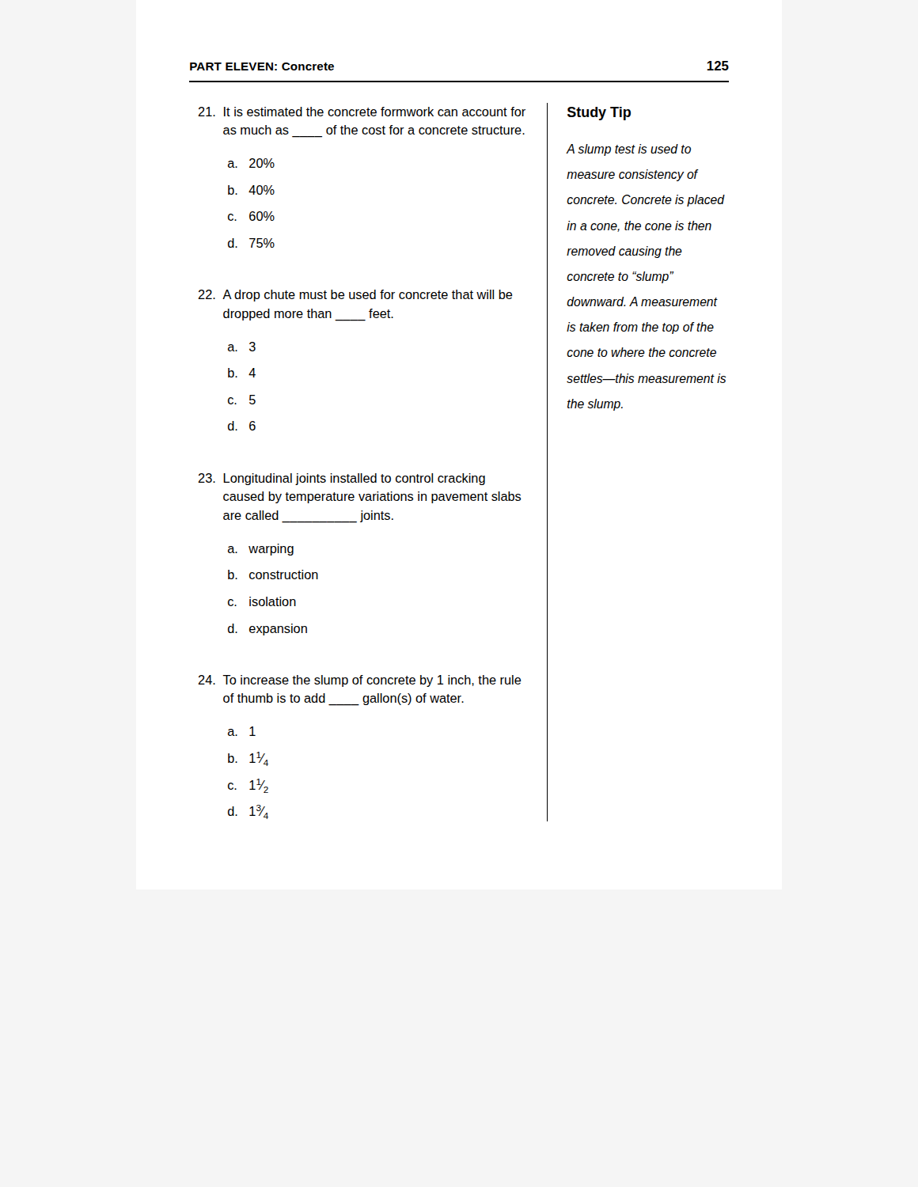PART ELEVEN: Concrete
125
21.
It is estimated the concrete formwork can account for as much as ____ of the cost for a concrete structure.
a. 20%
b. 40%
c. 60%
d. 75%
22.
A drop chute must be used for concrete that will be dropped more than ____ feet.
a. 3
b. 4
c. 5
d. 6
23.
Longitudinal joints installed to control cracking caused by temperature variations in pavement slabs are called __________ joints.
a. warping
b. construction
c. isolation
d. expansion
24.
To increase the slump of concrete by 1 inch, the rule of thumb is to add ____ gallon(s) of water.
a. 1
b. 11⁄4
c. 11⁄2
d. 13⁄4
Study Tip
A slump test is used to measure consistency of concrete. Concrete is placed in a cone, the cone is then removed causing the concrete to “slump” downward. A measurement is taken from the top of the cone to where the concrete settles—this measurement is the slump.